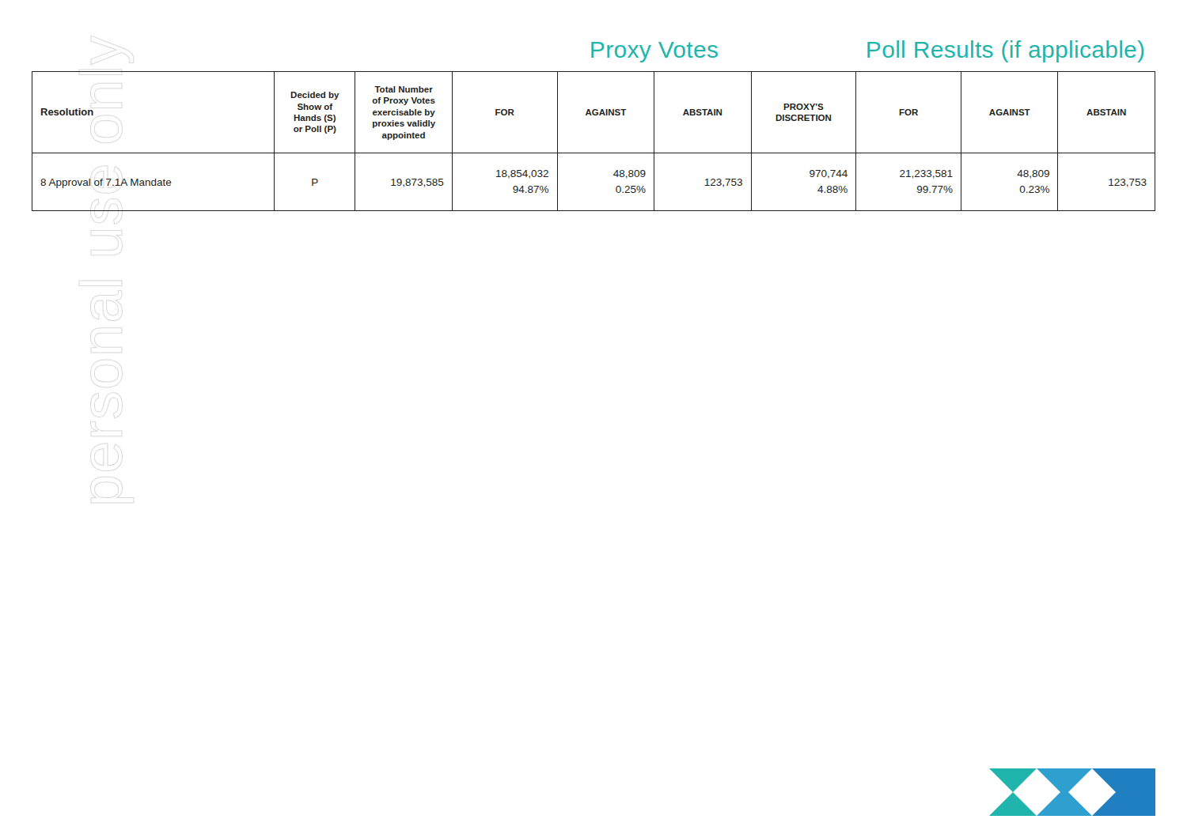personal use only
| | | | Proxy Votes | Poll Results (if applicable) |
| --- | --- | --- | --- | --- |
| Resolution | Decided by Show of Hands (S) or Poll (P) | Total Number of Proxy Votes exercisable by proxies validly appointed | FOR | AGAINST | ABSTAIN | PROXY'S DISCRETION | FOR | AGAINST | ABSTAIN |
| 8 Approval of 7.1A Mandate | P | 19,873,585 | 18,854,032 94.87% | 48,809 0.25% | 123,753 | 970,744 4.88% | 21,233,581 99.77% | 48,809 0.23% | 123,753 |